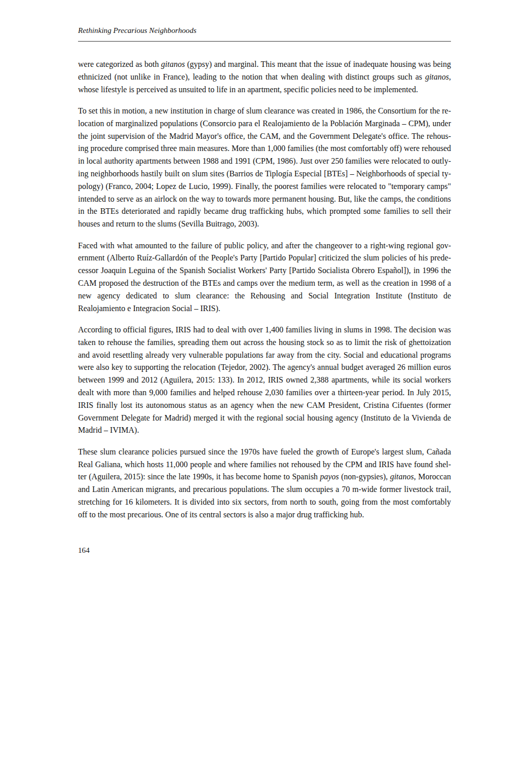Rethinking Precarious Neighborhoods
were categorized as both gitanos (gypsy) and marginal. This meant that the issue of inadequate housing was being ethnicized (not unlike in France), leading to the notion that when dealing with distinct groups such as gitanos, whose lifestyle is perceived as unsuited to life in an apartment, specific policies need to be implemented.
To set this in motion, a new institution in charge of slum clearance was created in 1986, the Consortium for the relocation of marginalized populations (Consorcio para el Realojamiento de la Población Marginada – CPM), under the joint supervision of the Madrid Mayor's office, the CAM, and the Government Delegate's office. The rehousing procedure comprised three main measures. More than 1,000 families (the most comfortably off) were rehoused in local authority apartments between 1988 and 1991 (CPM, 1986). Just over 250 families were relocated to outlying neighborhoods hastily built on slum sites (Barrios de Tiplogía Especial [BTEs] – Neighborhoods of special typology) (Franco, 2004; Lopez de Lucio, 1999). Finally, the poorest families were relocated to "temporary camps" intended to serve as an airlock on the way to towards more permanent housing. But, like the camps, the conditions in the BTEs deteriorated and rapidly became drug trafficking hubs, which prompted some families to sell their houses and return to the slums (Sevilla Buitrago, 2003).
Faced with what amounted to the failure of public policy, and after the changeover to a right-wing regional government (Alberto Ruíz-Gallardón of the People's Party [Partido Popular] criticized the slum policies of his predecessor Joaquin Leguina of the Spanish Socialist Workers' Party [Partido Socialista Obrero Español]), in 1996 the CAM proposed the destruction of the BTEs and camps over the medium term, as well as the creation in 1998 of a new agency dedicated to slum clearance: the Rehousing and Social Integration Institute (Instituto de Realojamiento e Integracion Social – IRIS).
According to official figures, IRIS had to deal with over 1,400 families living in slums in 1998. The decision was taken to rehouse the families, spreading them out across the housing stock so as to limit the risk of ghettoization and avoid resettling already very vulnerable populations far away from the city. Social and educational programs were also key to supporting the relocation (Tejedor, 2002). The agency's annual budget averaged 26 million euros between 1999 and 2012 (Aguilera, 2015: 133). In 2012, IRIS owned 2,388 apartments, while its social workers dealt with more than 9,000 families and helped rehouse 2,030 families over a thirteen-year period. In July 2015, IRIS finally lost its autonomous status as an agency when the new CAM President, Cristina Cifuentes (former Government Delegate for Madrid) merged it with the regional social housing agency (Instituto de la Vivienda de Madrid – IVIMA).
These slum clearance policies pursued since the 1970s have fueled the growth of Europe's largest slum, Cañada Real Galiana, which hosts 11,000 people and where families not rehoused by the CPM and IRIS have found shelter (Aguilera, 2015): since the late 1990s, it has become home to Spanish payos (non-gypsies), gitanos, Moroccan and Latin American migrants, and precarious populations. The slum occupies a 70 m-wide former livestock trail, stretching for 16 kilometers. It is divided into six sectors, from north to south, going from the most comfortably off to the most precarious. One of its central sectors is also a major drug trafficking hub.
164